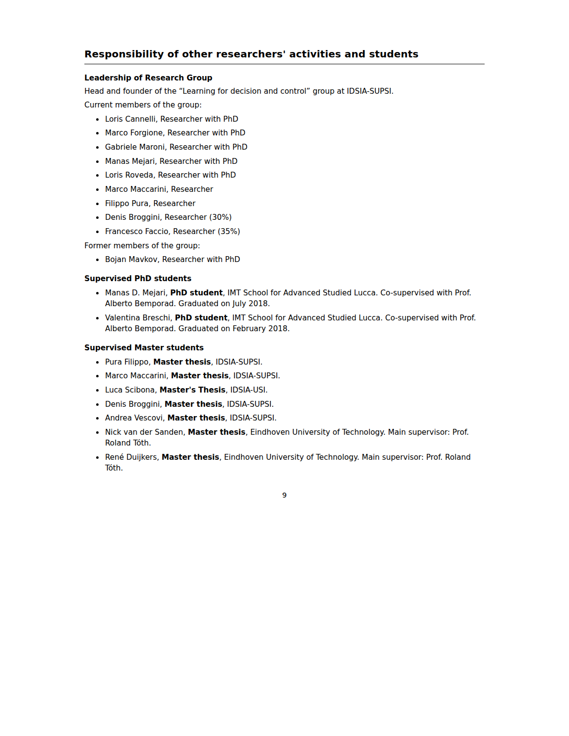Responsibility of other researchers' activities and students
Leadership of Research Group
Head and founder of the “Learning for decision and control” group at IDSIA-SUPSI.
Current members of the group:
Loris Cannelli, Researcher with PhD
Marco Forgione, Researcher with PhD
Gabriele Maroni, Researcher with PhD
Manas Mejari, Researcher with PhD
Loris Roveda, Researcher with PhD
Marco Maccarini, Researcher
Filippo Pura, Researcher
Denis Broggini, Researcher (30%)
Francesco Faccio, Researcher (35%)
Former members of the group:
Bojan Mavkov, Researcher with PhD
Supervised PhD students
Manas D. Mejari, PhD student, IMT School for Advanced Studied Lucca. Co-supervised with Prof. Alberto Bemporad. Graduated on July 2018.
Valentina Breschi, PhD student, IMT School for Advanced Studied Lucca. Co-supervised with Prof. Alberto Bemporad. Graduated on February 2018.
Supervised Master students
Pura Filippo, Master thesis, IDSIA-SUPSI.
Marco Maccarini, Master thesis, IDSIA-SUPSI.
Luca Scibona, Master's Thesis, IDSIA-USI.
Denis Broggini, Master thesis, IDSIA-SUPSI.
Andrea Vescovi, Master thesis, IDSIA-SUPSI.
Nick van der Sanden, Master thesis, Eindhoven University of Technology. Main supervisor: Prof. Roland Tóth.
René Duijkers, Master thesis, Eindhoven University of Technology. Main supervisor: Prof. Roland Tóth.
9